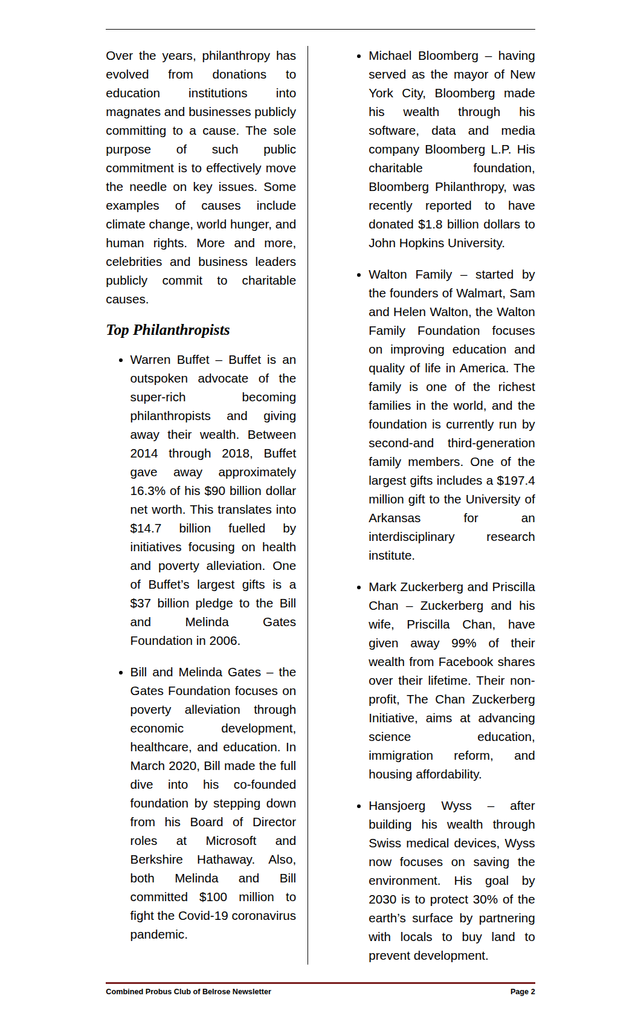Over the years, philanthropy has evolved from donations to education institutions into magnates and businesses publicly committing to a cause. The sole purpose of such public commitment is to effectively move the needle on key issues. Some examples of causes include climate change, world hunger, and human rights. More and more, celebrities and business leaders publicly commit to charitable causes.
Top Philanthropists
Warren Buffet – Buffet is an outspoken advocate of the super-rich becoming philanthropists and giving away their wealth. Between 2014 through 2018, Buffet gave away approximately 16.3% of his $90 billion dollar net worth. This translates into $14.7 billion fuelled by initiatives focusing on health and poverty alleviation. One of Buffet’s largest gifts is a $37 billion pledge to the Bill and Melinda Gates Foundation in 2006.
Bill and Melinda Gates – the Gates Foundation focuses on poverty alleviation through economic development, healthcare, and education. In March 2020, Bill made the full dive into his co-founded foundation by stepping down from his Board of Director roles at Microsoft and Berkshire Hathaway. Also, both Melinda and Bill committed $100 million to fight the Covid-19 coronavirus pandemic.
Michael Bloomberg – having served as the mayor of New York City, Bloomberg made his wealth through his software, data and media company Bloomberg L.P. His charitable foundation, Bloomberg Philanthropy, was recently reported to have donated $1.8 billion dollars to John Hopkins University.
Walton Family – started by the founders of Walmart, Sam and Helen Walton, the Walton Family Foundation focuses on improving education and quality of life in America. The family is one of the richest families in the world, and the foundation is currently run by second-and third-generation family members. One of the largest gifts includes a $197.4 million gift to the University of Arkansas for an interdisciplinary research institute.
Mark Zuckerberg and Priscilla Chan – Zuckerberg and his wife, Priscilla Chan, have given away 99% of their wealth from Facebook shares over their lifetime. Their non-profit, The Chan Zuckerberg Initiative, aims at advancing science education, immigration reform, and housing affordability.
Hansjoerg Wyss – after building his wealth through Swiss medical devices, Wyss now focuses on saving the environment. His goal by 2030 is to protect 30% of the earth’s surface by partnering with locals to buy land to prevent development.
Combined Probus Club of Belrose Newsletter Page 2